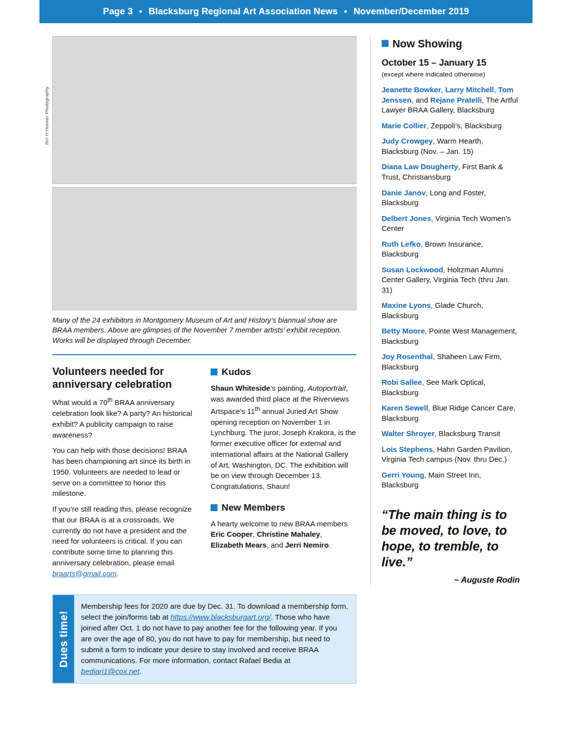Page 3 • Blacksburg Regional Art Association News • November/December 2019
Teri H Hoover Photography
Many of the 24 exhibitors in Montgomery Museum of Art and History’s biannual show are BRAA members. Above are glimpses of the November 7 member artists’ exhibit reception. Works will be displayed through December.
Volunteers needed for anniversary celebration
What would a 70th BRAA anniversary celebration look like? A party? An historical exhibit? A publicity campaign to raise awareness?
You can help with those decisions! BRAA has been championing art since its birth in 1950. Volunteers are needed to lead or serve on a committee to honor this milestone.
If you’re still reading this, please recognize that our BRAA is at a crossroads. We currently do not have a president and the need for volunteers is critical. If you can contribute some time to planning this anniversary celebration, please email braarts@gmail.com.
Kudos
Shaun Whiteside’s painting, Autoportrait, was awarded third place at the Riverviews Artspace’s 11th annual Juried Art Show opening reception on November 1 in Lynchburg. The juror, Joseph Krakora, is the former executive officer for external and international affairs at the National Gallery of Art, Washington, DC. The exhibition will be on view through December 13. Congratulations, Shaun!
New Members
A hearty welcome to new BRAA members Eric Cooper, Christine Mahaley, Elizabeth Mears, and Jerri Nemiro.
Dues time!
Membership fees for 2020 are due by Dec. 31. To download a membership form, select the join/forms tab at https://www.blacksburgart.org/. Those who have joined after Oct. 1 do not have to pay another fee for the following year. If you are over the age of 80, you do not have to pay for membership, but need to submit a form to indicate your desire to stay involved and receive BRAA communications. For more information, contact Rafael Bedia at bediari1@cox.net.
Now Showing
October 15 – January 15
(except where indicated otherwise)
Jeanette Bowker, Larry Mitchell, Tom Jenssen, and Rejane Pratelli, The Artful Lawyer BRAA Gallery, Blacksburg
Marie Collier, Zeppoli’s, Blacksburg
Judy Crowgey, Warm Hearth, Blacksburg (Nov. – Jan. 15)
Diana Law Dougherty, First Bank & Trust, Christiansburg
Danie Janov, Long and Foster, Blacksburg
Delbert Jones, Virginia Tech Women’s Center
Ruth Lefko, Brown Insurance, Blacksburg
Susan Lockwood, Holtzman Alumni Center Gallery, Virginia Tech (thru Jan. 31)
Maxine Lyons, Glade Church, Blacksburg
Betty Moore, Pointe West Management, Blacksburg
Joy Rosenthal, Shaheen Law Firm, Blacksburg
Robi Sallee, See Mark Optical, Blacksburg
Karen Sewell, Blue Ridge Cancer Care, Blacksburg
Walter Shroyer, Blacksburg Transit
Lois Stephens, Hahn Garden Pavilion, Virginia Tech campus (Nov. thru Dec.)
Gerri Young, Main Street Inn, Blacksburg
“The main thing is to be moved, to love, to hope, to tremble, to live.” ~ Auguste Rodin